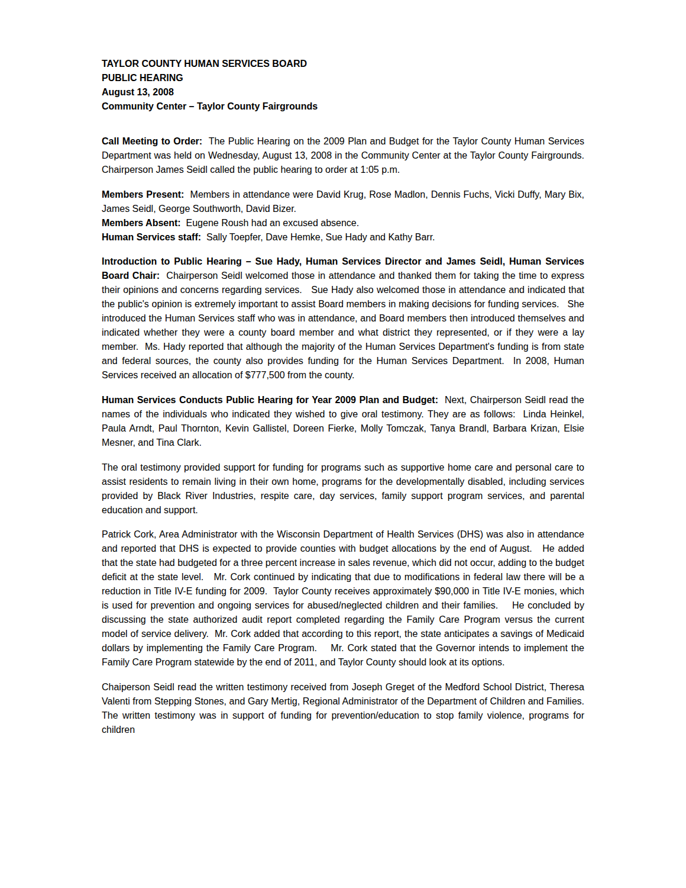TAYLOR COUNTY HUMAN SERVICES BOARD
PUBLIC HEARING
August 13, 2008
Community Center – Taylor County Fairgrounds
Call Meeting to Order: The Public Hearing on the 2009 Plan and Budget for the Taylor County Human Services Department was held on Wednesday, August 13, 2008 in the Community Center at the Taylor County Fairgrounds. Chairperson James Seidl called the public hearing to order at 1:05 p.m.
Members Present: Members in attendance were David Krug, Rose Madlon, Dennis Fuchs, Vicki Duffy, Mary Bix, James Seidl, George Southworth, David Bizer.
Members Absent: Eugene Roush had an excused absence.
Human Services staff: Sally Toepfer, Dave Hemke, Sue Hady and Kathy Barr.
Introduction to Public Hearing – Sue Hady, Human Services Director and James Seidl, Human Services Board Chair: Chairperson Seidl welcomed those in attendance and thanked them for taking the time to express their opinions and concerns regarding services. Sue Hady also welcomed those in attendance and indicated that the public's opinion is extremely important to assist Board members in making decisions for funding services. She introduced the Human Services staff who was in attendance, and Board members then introduced themselves and indicated whether they were a county board member and what district they represented, or if they were a lay member. Ms. Hady reported that although the majority of the Human Services Department's funding is from state and federal sources, the county also provides funding for the Human Services Department. In 2008, Human Services received an allocation of $777,500 from the county.
Human Services Conducts Public Hearing for Year 2009 Plan and Budget: Next, Chairperson Seidl read the names of the individuals who indicated they wished to give oral testimony. They are as follows: Linda Heinkel, Paula Arndt, Paul Thornton, Kevin Gallistel, Doreen Fierke, Molly Tomczak, Tanya Brandl, Barbara Krizan, Elsie Mesner, and Tina Clark.
The oral testimony provided support for funding for programs such as supportive home care and personal care to assist residents to remain living in their own home, programs for the developmentally disabled, including services provided by Black River Industries, respite care, day services, family support program services, and parental education and support.
Patrick Cork, Area Administrator with the Wisconsin Department of Health Services (DHS) was also in attendance and reported that DHS is expected to provide counties with budget allocations by the end of August. He added that the state had budgeted for a three percent increase in sales revenue, which did not occur, adding to the budget deficit at the state level. Mr. Cork continued by indicating that due to modifications in federal law there will be a reduction in Title IV-E funding for 2009. Taylor County receives approximately $90,000 in Title IV-E monies, which is used for prevention and ongoing services for abused/neglected children and their families. He concluded by discussing the state authorized audit report completed regarding the Family Care Program versus the current model of service delivery. Mr. Cork added that according to this report, the state anticipates a savings of Medicaid dollars by implementing the Family Care Program. Mr. Cork stated that the Governor intends to implement the Family Care Program statewide by the end of 2011, and Taylor County should look at its options.
Chaiperson Seidl read the written testimony received from Joseph Greget of the Medford School District, Theresa Valenti from Stepping Stones, and Gary Mertig, Regional Administrator of the Department of Children and Families. The written testimony was in support of funding for prevention/education to stop family violence, programs for children